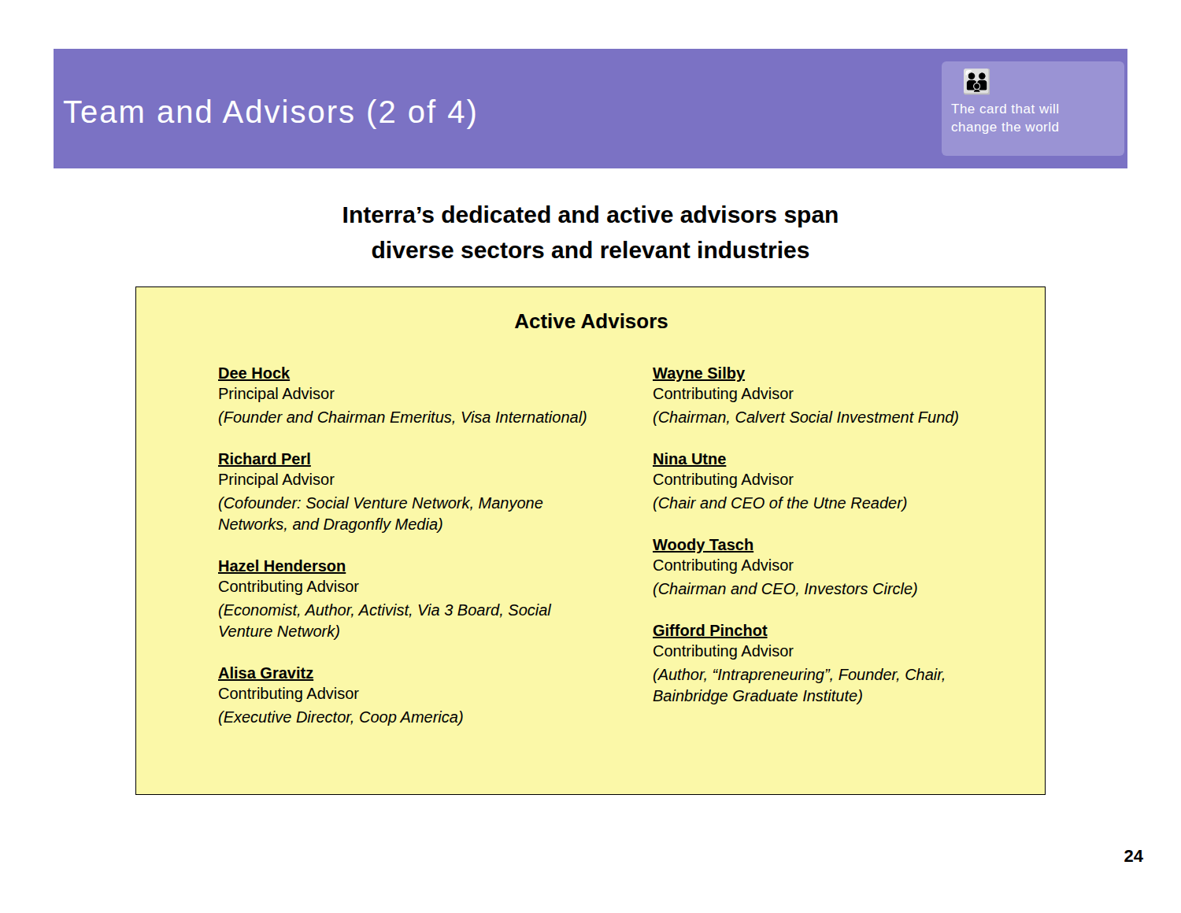Team and Advisors (2 of 4)
👪
The card that will
change the world
Interra’s dedicated and active advisors span
diverse sectors and relevant industries
Active Advisors
Dee Hock
Principal Advisor
(Founder and Chairman Emeritus, Visa International)
Richard Perl
Principal Advisor
(Cofounder: Social Venture Network, Manyone Networks, and Dragonfly Media)
Hazel Henderson
Contributing Advisor
(Economist, Author, Activist, Via 3 Board, Social Venture Network)
Alisa Gravitz
Contributing Advisor
(Executive Director, Coop America)
Wayne Silby
Contributing Advisor
(Chairman, Calvert Social Investment Fund)
Nina Utne
Contributing Advisor
(Chair and CEO of the Utne Reader)
Woody Tasch
Contributing Advisor
(Chairman and CEO, Investors Circle)
Gifford Pinchot
Contributing Advisor
(Author, “Intrapreneuring”, Founder, Chair, Bainbridge Graduate Institute)
24